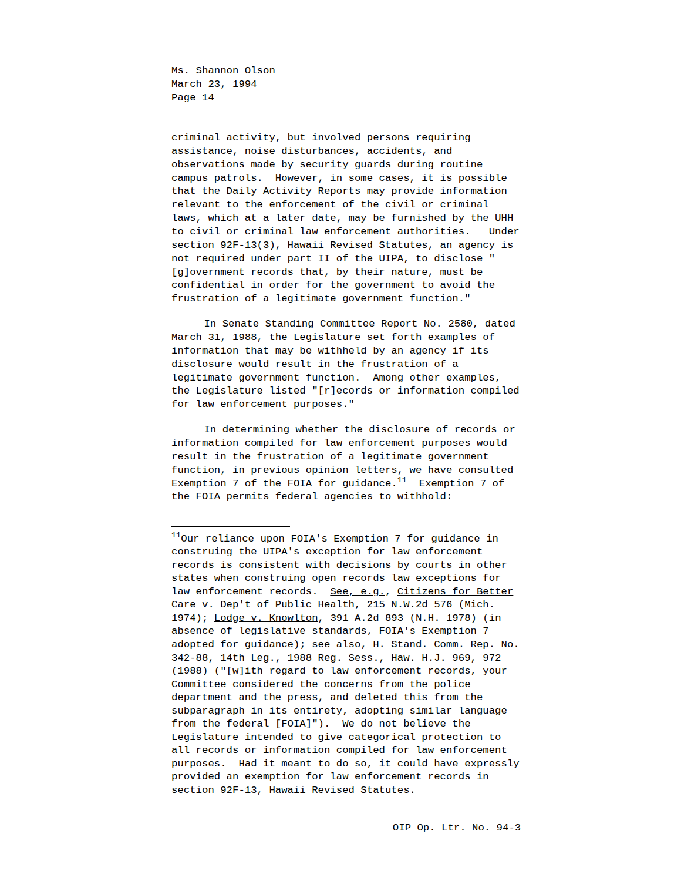Ms. Shannon Olson March 23, 1994 Page 14
criminal activity, but involved persons requiring assistance, noise disturbances, accidents, and observations made by security guards during routine campus patrols. However, in some cases, it is possible that the Daily Activity Reports may provide information relevant to the enforcement of the civil or criminal laws, which at a later date, may be furnished by the UHH to civil or criminal law enforcement authorities. Under section 92F-13(3), Hawaii Revised Statutes, an agency is not required under part II of the UIPA, to disclose "[g]overnment records that, by their nature, must be confidential in order for the government to avoid the frustration of a legitimate government function."
In Senate Standing Committee Report No. 2580, dated March 31, 1988, the Legislature set forth examples of information that may be withheld by an agency if its disclosure would result in the frustration of a legitimate government function. Among other examples, the Legislature listed "[r]ecords or information compiled for law enforcement purposes."
In determining whether the disclosure of records or information compiled for law enforcement purposes would result in the frustration of a legitimate government function, in previous opinion letters, we have consulted Exemption 7 of the FOIA for guidance.11 Exemption 7 of the FOIA permits federal agencies to withhold:
11Our reliance upon FOIA's Exemption 7 for guidance in construing the UIPA's exception for law enforcement records is consistent with decisions by courts in other states when construing open records law exceptions for law enforcement records. See, e.g., Citizens for Better Care v. Dep't of Public Health, 215 N.W.2d 576 (Mich. 1974); Lodge v. Knowlton, 391 A.2d 893 (N.H. 1978) (in absence of legislative standards, FOIA's Exemption 7 adopted for guidance); see also, H. Stand. Comm. Rep. No. 342-88, 14th Leg., 1988 Reg. Sess., Haw. H.J. 969, 972 (1988) ("[w]ith regard to law enforcement records, your Committee considered the concerns from the police department and the press, and deleted this from the subparagraph in its entirety, adopting similar language from the federal [FOIA]"). We do not believe the Legislature intended to give categorical protection to all records or information compiled for law enforcement purposes. Had it meant to do so, it could have expressly provided an exemption for law enforcement records in section 92F-13, Hawaii Revised Statutes.
OIP Op. Ltr. No. 94-3